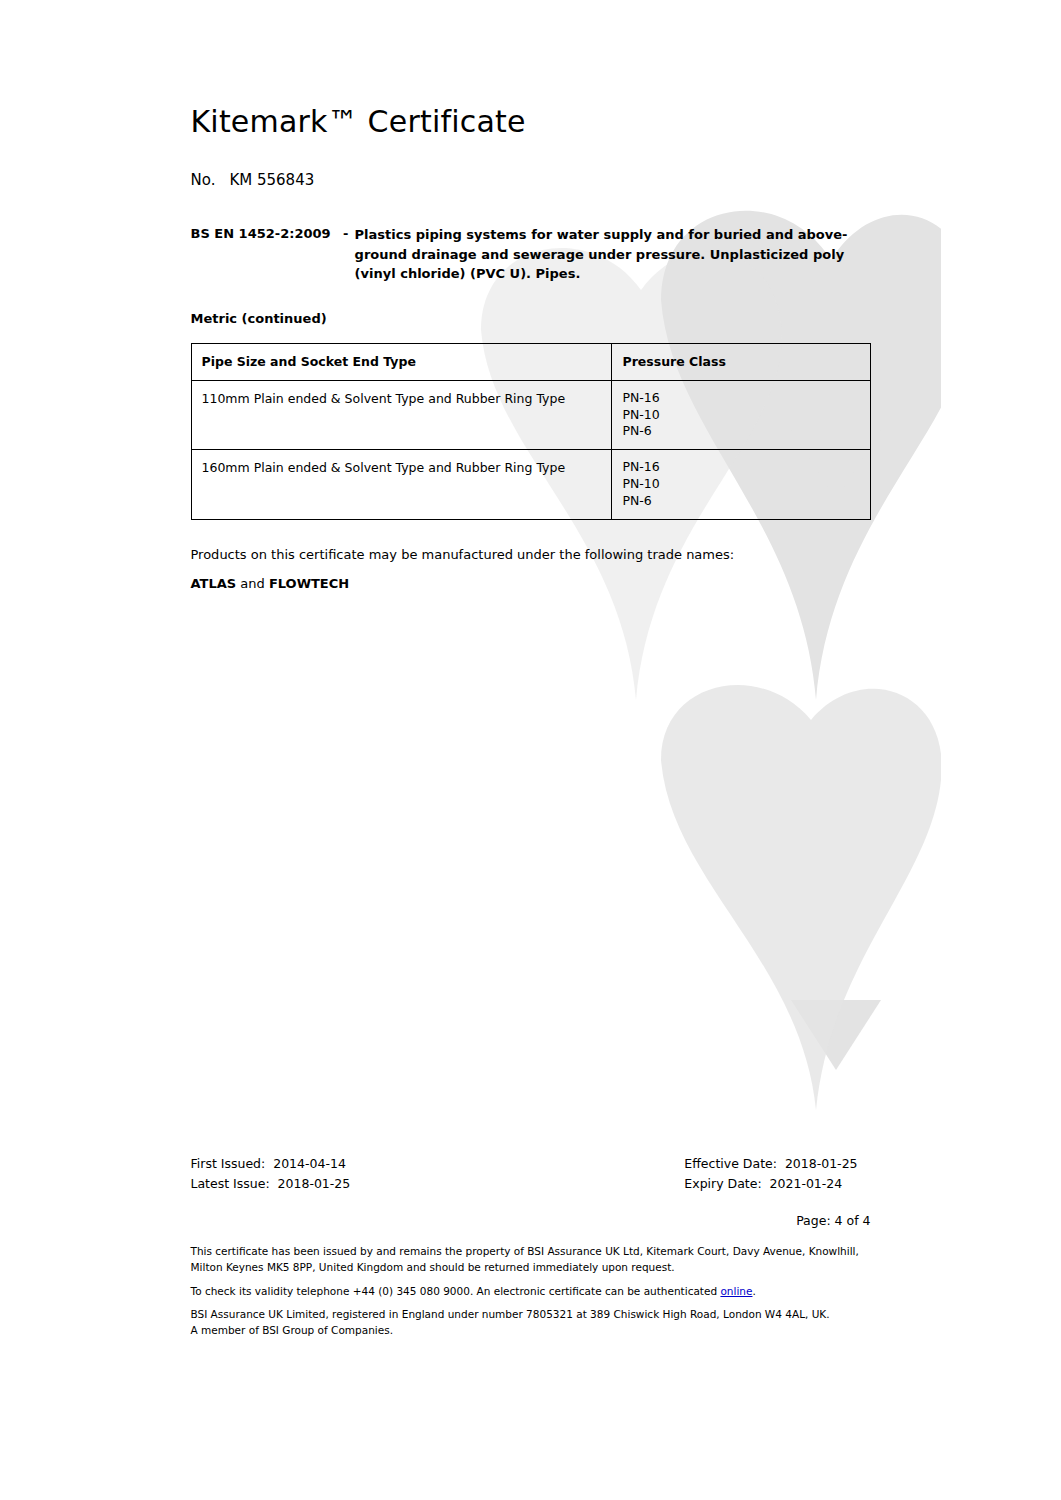Kitemark™ Certificate
No. KM 556843
BS EN 1452-2:2009 - Plastics piping systems for water supply and for buried and above-ground drainage and sewerage under pressure. Unplasticized poly (vinyl chloride) (PVC U). Pipes.
Metric (continued)
| Pipe Size and Socket End Type | Pressure Class |
| --- | --- |
| 110mm Plain ended & Solvent Type and Rubber Ring Type | PN-16 PN-10 PN-6 |
| 160mm Plain ended & Solvent Type and Rubber Ring Type | PN-16 PN-10 PN-6 |
Products on this certificate may be manufactured under the following trade names:
ATLAS and FLOWTECH
| First Issued: 2014-04-14 | Effective Date: 2018-01-25 |
| Latest Issue: 2018-01-25 | Expiry Date: 2021-01-24 |
Page: 4 of 4
This certificate has been issued by and remains the property of BSI Assurance UK Ltd, Kitemark Court, Davy Avenue, Knowlhill, Milton Keynes MK5 8PP, United Kingdom and should be returned immediately upon request.
To check its validity telephone +44 (0) 345 080 9000. An electronic certificate can be authenticated online.
BSI Assurance UK Limited, registered in England under number 7805321 at 389 Chiswick High Road, London W4 4AL, UK.
A member of BSI Group of Companies.